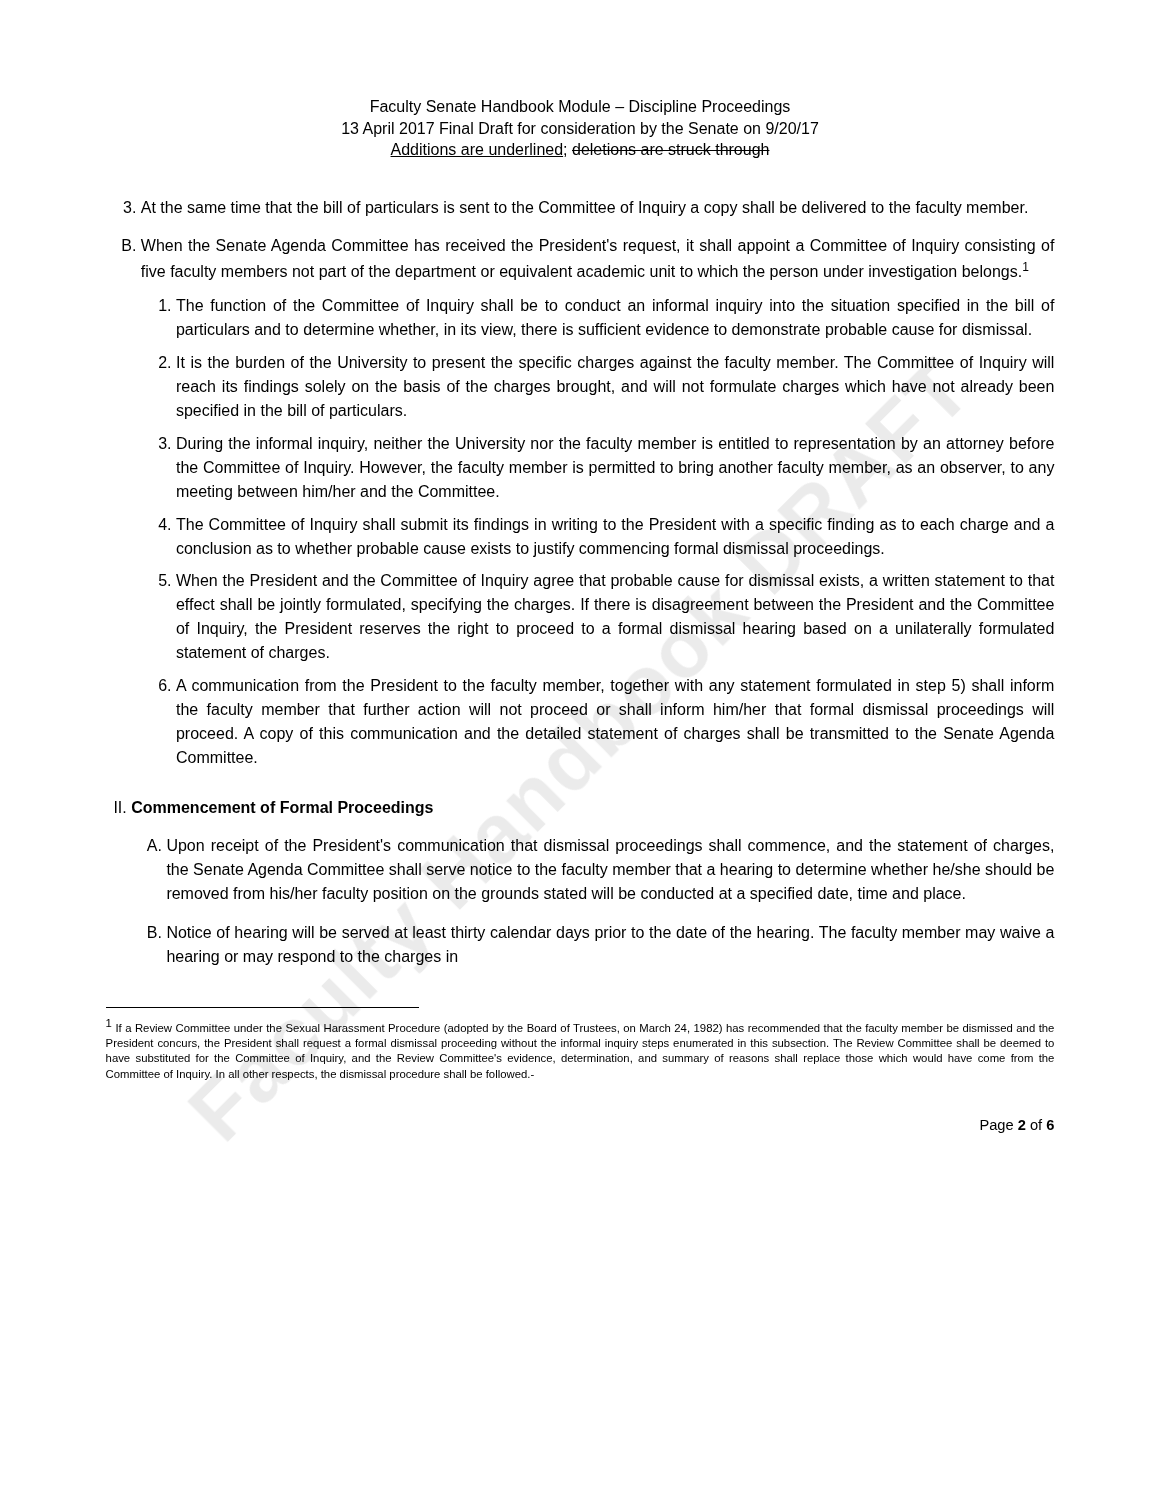Faculty Handbook DRAFT
Faculty Senate Handbook Module – Discipline Proceedings 13 April 2017 Final Draft for consideration by the Senate on 9/20/17 Additions are underlined; deletions are struck through
At the same time that the bill of particulars is sent to the Committee of Inquiry a copy shall be delivered to the faculty member.
When the Senate Agenda Committee has received the President's request, it shall appoint a Committee of Inquiry consisting of five faculty members not part of the department or equivalent academic unit to which the person under investigation belongs.1
The function of the Committee of Inquiry shall be to conduct an informal inquiry into the situation specified in the bill of particulars and to determine whether, in its view, there is sufficient evidence to demonstrate probable cause for dismissal.
It is the burden of the University to present the specific charges against the faculty member. The Committee of Inquiry will reach its findings solely on the basis of the charges brought, and will not formulate charges which have not already been specified in the bill of particulars.
During the informal inquiry, neither the University nor the faculty member is entitled to representation by an attorney before the Committee of Inquiry. However, the faculty member is permitted to bring another faculty member, as an observer, to any meeting between him/her and the Committee.
The Committee of Inquiry shall submit its findings in writing to the President with a specific finding as to each charge and a conclusion as to whether probable cause exists to justify commencing formal dismissal proceedings.
When the President and the Committee of Inquiry agree that probable cause for dismissal exists, a written statement to that effect shall be jointly formulated, specifying the charges. If there is disagreement between the President and the Committee of Inquiry, the President reserves the right to proceed to a formal dismissal hearing based on a unilaterally formulated statement of charges.
A communication from the President to the faculty member, together with any statement formulated in step 5) shall inform the faculty member that further action will not proceed or shall inform him/her that formal dismissal proceedings will proceed. A copy of this communication and the detailed statement of charges shall be transmitted to the Senate Agenda Committee.
Commencement of Formal Proceedings
Upon receipt of the President's communication that dismissal proceedings shall commence, and the statement of charges, the Senate Agenda Committee shall serve notice to the faculty member that a hearing to determine whether he/she should be removed from his/her faculty position on the grounds stated will be conducted at a specified date, time and place.
Notice of hearing will be served at least thirty calendar days prior to the date of the hearing. The faculty member may waive a hearing or may respond to the charges in
1 If a Review Committee under the Sexual Harassment Procedure (adopted by the Board of Trustees, on March 24, 1982) has recommended that the faculty member be dismissed and the President concurs, the President shall request a formal dismissal proceeding without the informal inquiry steps enumerated in this subsection. The Review Committee shall be deemed to have substituted for the Committee of Inquiry, and the Review Committee's evidence, determination, and summary of reasons shall replace those which would have come from the Committee of Inquiry. In all other respects, the dismissal procedure shall be followed.-
Page 2 of 6